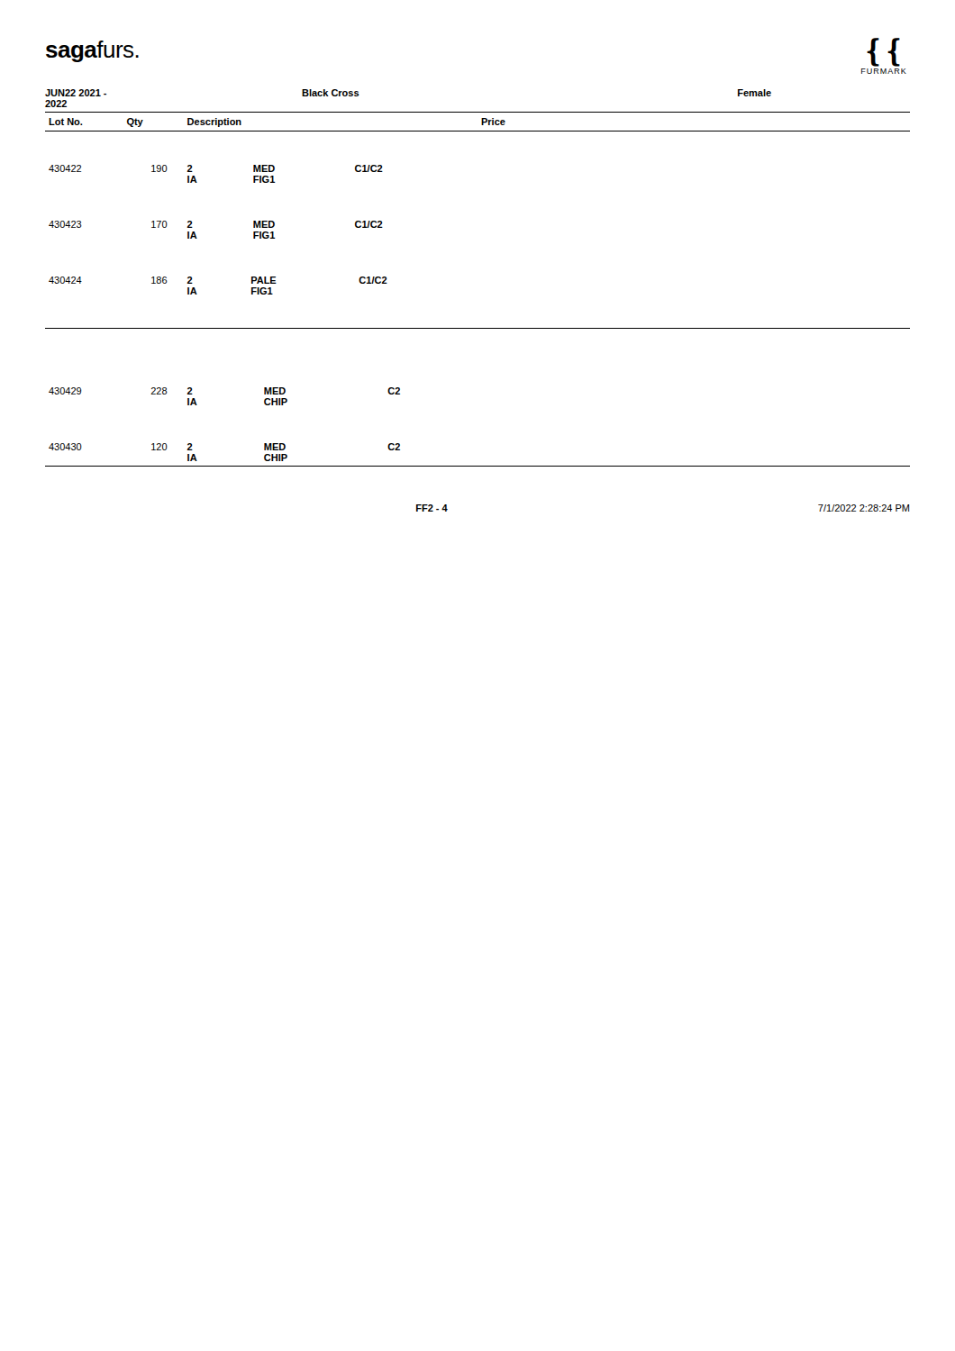sagafurs.
❴❴
FURMARK
| JUN22 2021 - 2022 | | Black Cross | | Female |
| Lot No. | Qty | Description | Price | |
| --- | --- | --- | --- | --- |
| 430422 | 190 | / 2 / MED / C1/C2 / / IA / FIG1 / / | | |
| 430423 | 170 | / 2 / MED / C1/C2 / / IA / FIG1 / / | | |
| 430424 | 186 | / 2 / PALE / C1/C2 / / IA / FIG1 / / | | |
| 430429 | 228 | / 2 / MED / C2 / / IA / CHIP / / | | |
| 430430 | 120 | / 2 / MED / C2 / / IA / CHIP / / | | |
FF2 - 4
7/1/2022 2:28:24 PM